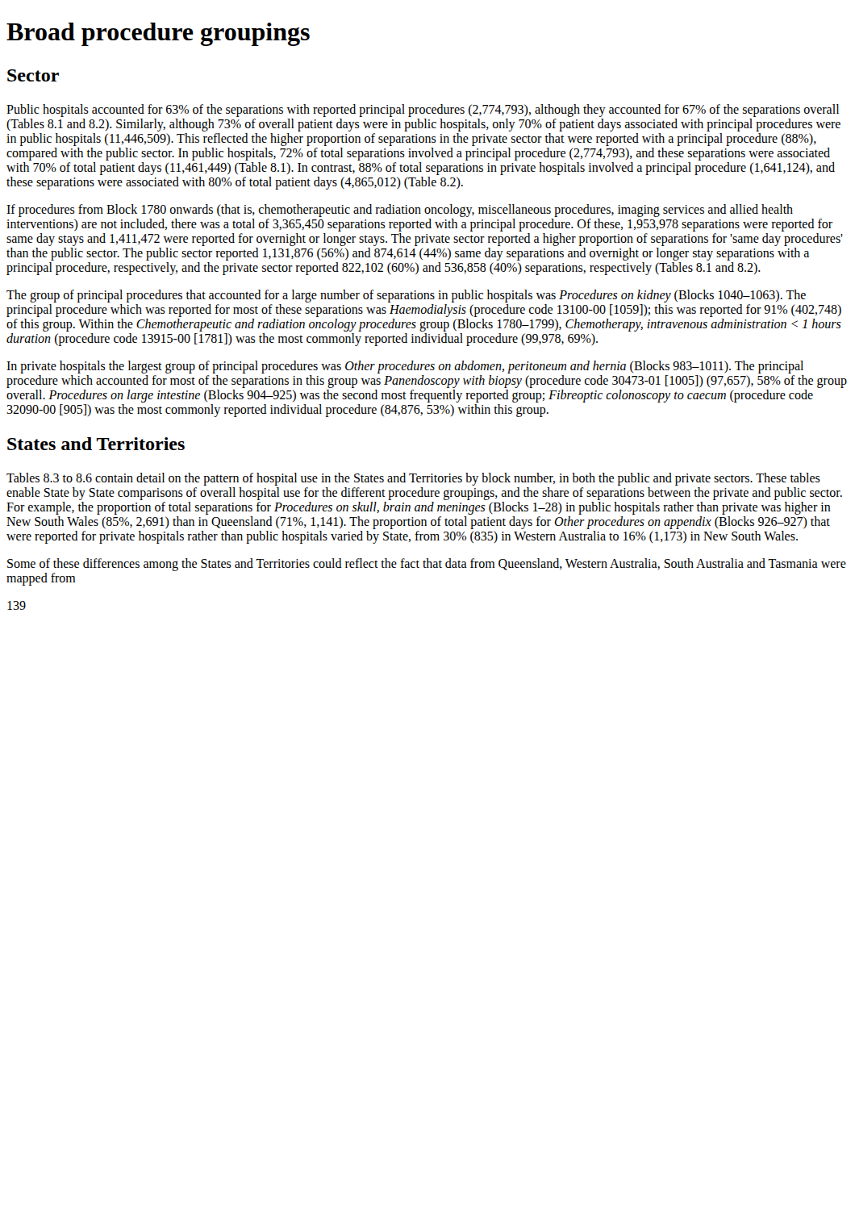Broad procedure groupings
Sector
Public hospitals accounted for 63% of the separations with reported principal procedures (2,774,793), although they accounted for 67% of the separations overall (Tables 8.1 and 8.2). Similarly, although 73% of overall patient days were in public hospitals, only 70% of patient days associated with principal procedures were in public hospitals (11,446,509). This reflected the higher proportion of separations in the private sector that were reported with a principal procedure (88%), compared with the public sector. In public hospitals, 72% of total separations involved a principal procedure (2,774,793), and these separations were associated with 70% of total patient days (11,461,449) (Table 8.1). In contrast, 88% of total separations in private hospitals involved a principal procedure (1,641,124), and these separations were associated with 80% of total patient days (4,865,012) (Table 8.2).
If procedures from Block 1780 onwards (that is, chemotherapeutic and radiation oncology, miscellaneous procedures, imaging services and allied health interventions) are not included, there was a total of 3,365,450 separations reported with a principal procedure. Of these, 1,953,978 separations were reported for same day stays and 1,411,472 were reported for overnight or longer stays. The private sector reported a higher proportion of separations for 'same day procedures' than the public sector. The public sector reported 1,131,876 (56%) and 874,614 (44%) same day separations and overnight or longer stay separations with a principal procedure, respectively, and the private sector reported 822,102 (60%) and 536,858 (40%) separations, respectively (Tables 8.1 and 8.2).
The group of principal procedures that accounted for a large number of separations in public hospitals was Procedures on kidney (Blocks 1040–1063). The principal procedure which was reported for most of these separations was Haemodialysis (procedure code 13100-00 [1059]); this was reported for 91% (402,748) of this group. Within the Chemotherapeutic and radiation oncology procedures group (Blocks 1780–1799), Chemotherapy, intravenous administration < 1 hours duration (procedure code 13915-00 [1781]) was the most commonly reported individual procedure (99,978, 69%).
In private hospitals the largest group of principal procedures was Other procedures on abdomen, peritoneum and hernia (Blocks 983–1011). The principal procedure which accounted for most of the separations in this group was Panendoscopy with biopsy (procedure code 30473-01 [1005]) (97,657), 58% of the group overall. Procedures on large intestine (Blocks 904–925) was the second most frequently reported group; Fibreoptic colonoscopy to caecum (procedure code 32090-00 [905]) was the most commonly reported individual procedure (84,876, 53%) within this group.
States and Territories
Tables 8.3 to 8.6 contain detail on the pattern of hospital use in the States and Territories by block number, in both the public and private sectors. These tables enable State by State comparisons of overall hospital use for the different procedure groupings, and the share of separations between the private and public sector. For example, the proportion of total separations for Procedures on skull, brain and meninges (Blocks 1–28) in public hospitals rather than private was higher in New South Wales (85%, 2,691) than in Queensland (71%, 1,141). The proportion of total patient days for Other procedures on appendix (Blocks 926–927) that were reported for private hospitals rather than public hospitals varied by State, from 30% (835) in Western Australia to 16% (1,173) in New South Wales.
Some of these differences among the States and Territories could reflect the fact that data from Queensland, Western Australia, South Australia and Tasmania were mapped from
139